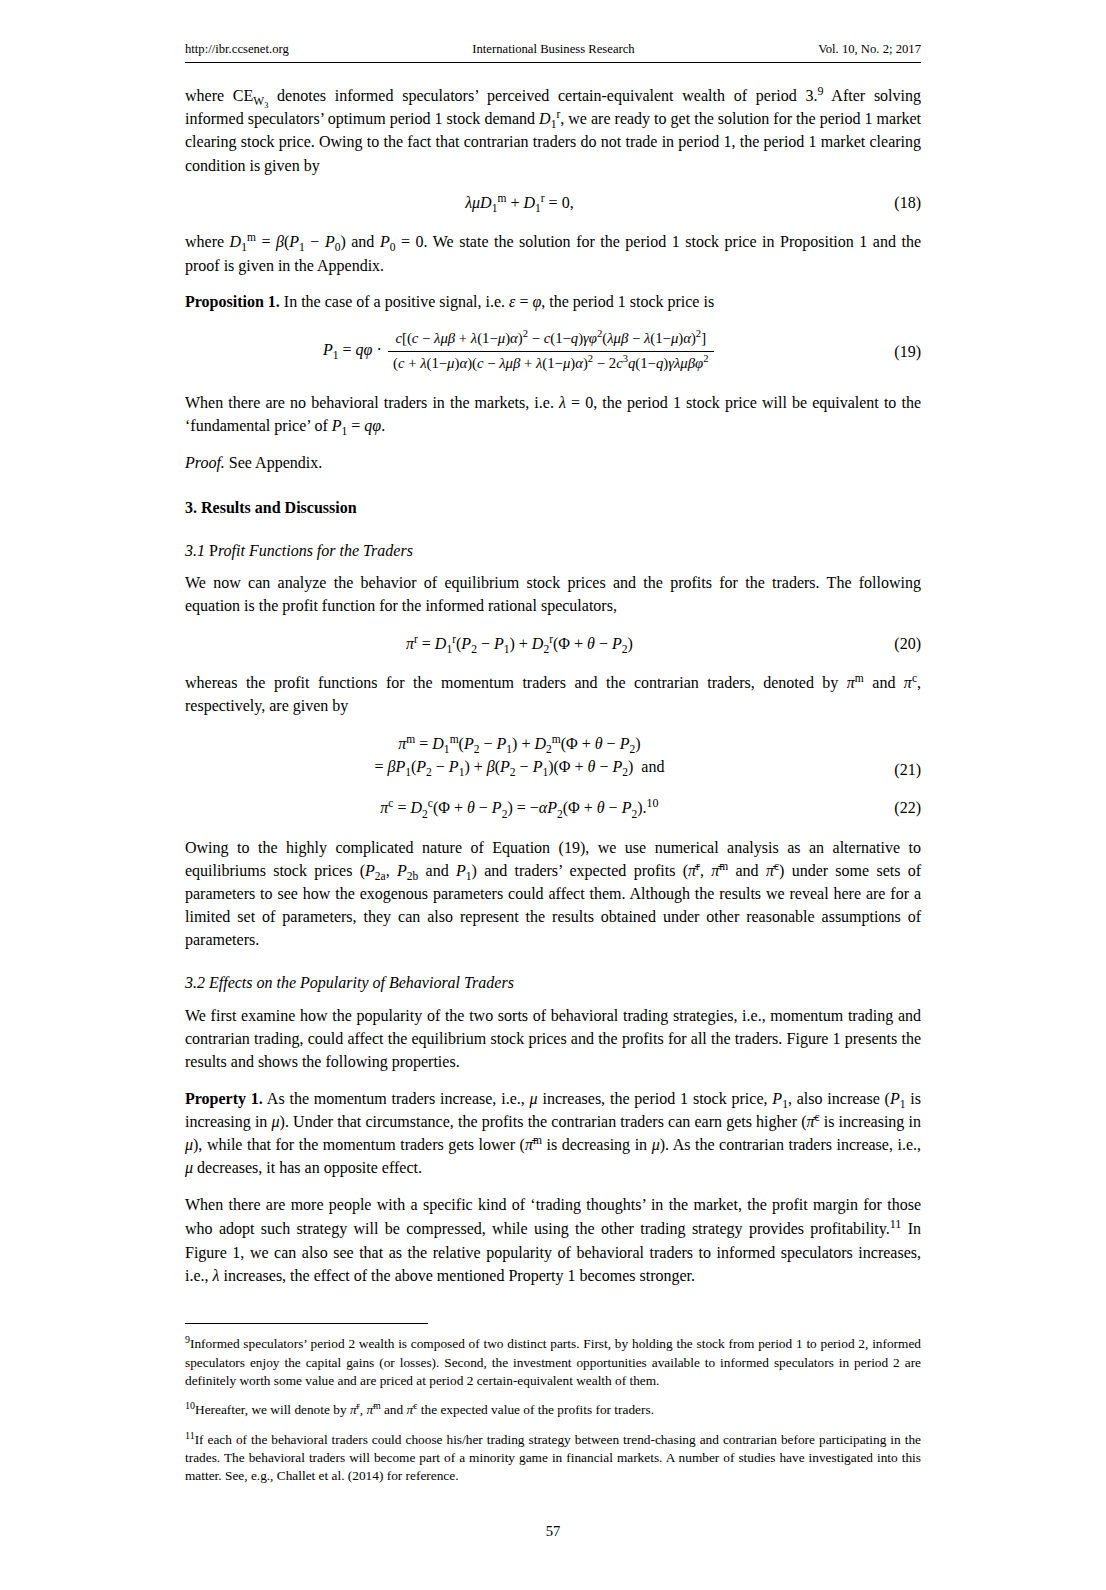http://ibr.ccsenet.org International Business Research Vol. 10, No. 2; 2017
where CEW3 denotes informed speculators’ perceived certain-equivalent wealth of period 3.9 After solving informed speculators’ optimum period 1 stock demand D1r, we are ready to get the solution for the period 1 market clearing stock price. Owing to the fact that contrarian traders do not trade in period 1, the period 1 market clearing condition is given by
λμD1m + D1r = 0, (18)
where D1m = β(P1 − P0) and P0 = 0. We state the solution for the period 1 stock price in Proposition 1 and the proof is given in the Appendix.
Proposition 1. In the case of a positive signal, i.e. ε = φ, the period 1 stock price is
P1 = qφ · c[(c − λμβ + λ(1−μ)α)2 − c(1−q)γφ2(λμβ − λ(1−μ)α)2] (c + λ(1−μ)α)(c − λμβ + λ(1−μ)α)2 − 2c3q(1−q)γλμβφ2 (19)
When there are no behavioral traders in the markets, i.e. λ = 0, the period 1 stock price will be equivalent to the ‘fundamental price’ of P1 = qφ.
Proof. See Appendix.
3. Results and Discussion
3.1 Profit Functions for the Traders
We now can analyze the behavior of equilibrium stock prices and the profits for the traders. The following equation is the profit function for the informed rational speculators,
πr = D1r(P2 − P1) + D2r(Φ + θ − P2) (20)
whereas the profit functions for the momentum traders and the contrarian traders, denoted by πm and πc, respectively, are given by
πm = D1m(P2 − P1) + D2m(Φ + θ − P2)
= βP1(P2 − P1) + β(P2 − P1)(Φ + θ − P2) and
(21)
πc = D2c(Φ + θ − P2) = −αP2(Φ + θ − P2).10 (22)
Owing to the highly complicated nature of Equation (19), we use numerical analysis as an alternative to equilibriums stock prices (P2a, P2b and P1) and traders’ expected profits (π̄r, π̄m and π̄c) under some sets of parameters to see how the exogenous parameters could affect them. Although the results we reveal here are for a limited set of parameters, they can also represent the results obtained under other reasonable assumptions of parameters.
3.2 Effects on the Popularity of Behavioral Traders
We first examine how the popularity of the two sorts of behavioral trading strategies, i.e., momentum trading and contrarian trading, could affect the equilibrium stock prices and the profits for all the traders. Figure 1 presents the results and shows the following properties.
Property 1. As the momentum traders increase, i.e., μ increases, the period 1 stock price, P1, also increase (P1 is increasing in μ). Under that circumstance, the profits the contrarian traders can earn gets higher (π̄c is increasing in μ), while that for the momentum traders gets lower (π̄m is decreasing in μ). As the contrarian traders increase, i.e., μ decreases, it has an opposite effect.
When there are more people with a specific kind of ‘trading thoughts’ in the market, the profit margin for those who adopt such strategy will be compressed, while using the other trading strategy provides profitability.11 In Figure 1, we can also see that as the relative popularity of behavioral traders to informed speculators increases, i.e., λ increases, the effect of the above mentioned Property 1 becomes stronger.
9 Informed speculators’ period 2 wealth is composed of two distinct parts. First, by holding the stock from period 1 to period 2, informed speculators enjoy the capital gains (or losses). Second, the investment opportunities available to informed speculators in period 2 are definitely worth some value and are priced at period 2 certain-equivalent wealth of them.
10 Hereafter, we will denote by π̄r, π̄m and π̄c the expected value of the profits for traders.
11 If each of the behavioral traders could choose his/her trading strategy between trend-chasing and contrarian before participating in the trades. The behavioral traders will become part of a minority game in financial markets. A number of studies have investigated into this matter. See, e.g., Challet et al. (2014) for reference.
57